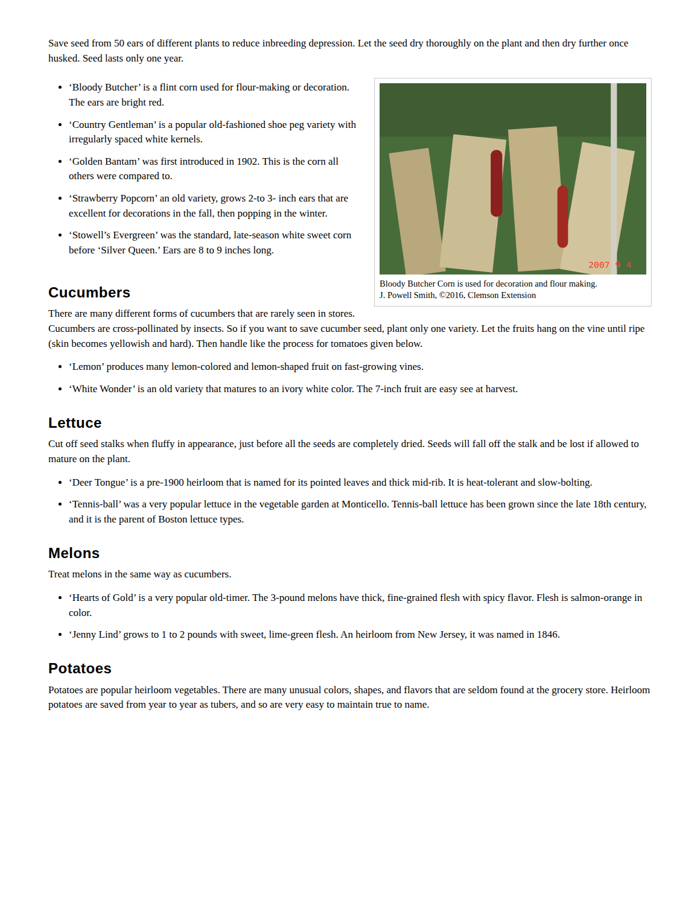Save seed from 50 ears of different plants to reduce inbreeding depression. Let the seed dry thoroughly on the plant and then dry further once husked. Seed lasts only one year.
Bloody Butcher Corn is used for decoration and flour making.
J. Powell Smith, ©2016, Clemson Extension
‘Bloody Butcher’ is a flint corn used for flour-making or decoration. The ears are bright red.
‘Country Gentleman’ is a popular old-fashioned shoe peg variety with irregularly spaced white kernels.
‘Golden Bantam’ was first introduced in 1902. This is the corn all others were compared to.
‘Strawberry Popcorn’ an old variety, grows 2-to 3- inch ears that are excellent for decorations in the fall, then popping in the winter.
‘Stowell’s Evergreen’ was the standard, late-season white sweet corn before ‘Silver Queen.’ Ears are 8 to 9 inches long.
Cucumbers
There are many different forms of cucumbers that are rarely seen in stores. Cucumbers are cross-pollinated by insects. So if you want to save cucumber seed, plant only one variety. Let the fruits hang on the vine until ripe (skin becomes yellowish and hard). Then handle like the process for tomatoes given below.
‘Lemon’ produces many lemon-colored and lemon-shaped fruit on fast-growing vines.
‘White Wonder’ is an old variety that matures to an ivory white color. The 7-inch fruit are easy see at harvest.
Lettuce
Cut off seed stalks when fluffy in appearance, just before all the seeds are completely dried. Seeds will fall off the stalk and be lost if allowed to mature on the plant.
‘Deer Tongue’ is a pre-1900 heirloom that is named for its pointed leaves and thick mid-rib. It is heat-tolerant and slow-bolting.
‘Tennis-ball’ was a very popular lettuce in the vegetable garden at Monticello. Tennis-ball lettuce has been grown since the late 18th century, and it is the parent of Boston lettuce types.
Melons
Treat melons in the same way as cucumbers.
‘Hearts of Gold’ is a very popular old-timer. The 3-pound melons have thick, fine-grained flesh with spicy flavor. Flesh is salmon-orange in color.
‘Jenny Lind’ grows to 1 to 2 pounds with sweet, lime-green flesh. An heirloom from New Jersey, it was named in 1846.
Potatoes
Potatoes are popular heirloom vegetables. There are many unusual colors, shapes, and flavors that are seldom found at the grocery store. Heirloom potatoes are saved from year to year as tubers, and so are very easy to maintain true to name.